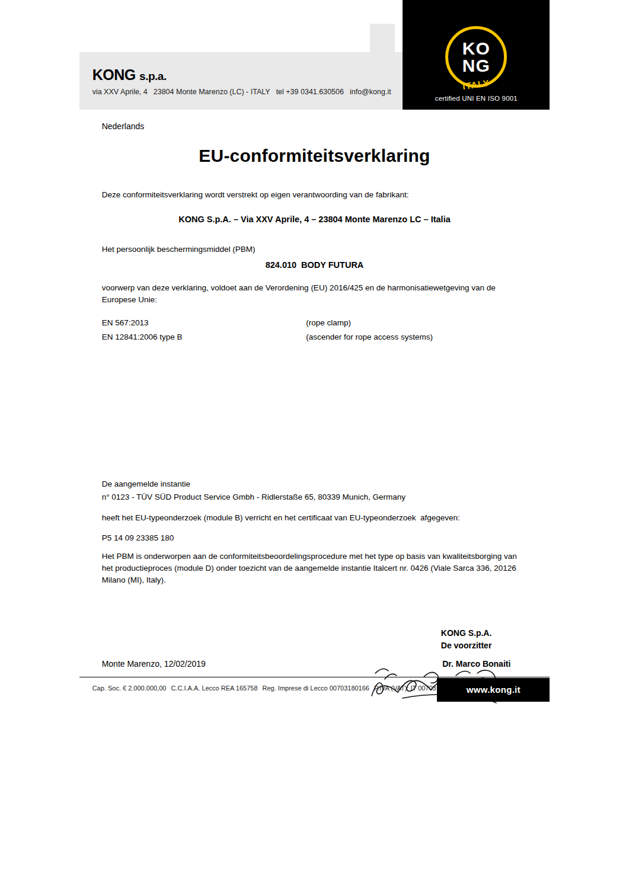KONG s.p.a.
via XXV Aprile, 4 23804 Monte Marenzo (LC) - ITALY tel +39 0341.630506 info@kong.it
KO
NG
ITALY
certified UNI EN ISO 9001
Nederlands
EU-conformiteitsverklaring
Deze conformiteitsverklaring wordt verstrekt op eigen verantwoording van de fabrikant:
KONG S.p.A. – Via XXV Aprile, 4 – 23804 Monte Marenzo LC – Italia
Het persoonlijk beschermingsmiddel (PBM)
824.010 BODY FUTURA
voorwerp van deze verklaring, voldoet aan de Verordening (EU) 2016/425 en de harmonisatiewetgeving van de Europese Unie:
| EN 567:2013 | (rope clamp) |
| EN 12841:2006 type B | (ascender for rope access systems) |
De aangemelde instantie
n° 0123 - TÜV SÜD Product Service Gmbh - Ridlerstaße 65, 80339 Munich, Germany
heeft het EU-typeonderzoek (module B) verricht en het certificaat van EU-typeonderzoek afgegeven:
P5 14 09 23385 180
Het PBM is onderworpen aan de conformiteitsbeoordelingsprocedure met het type op basis van kwaliteitsborging van het productieproces (module D) onder toezicht van de aangemelde instantie Italcert nr. 0426 (Viale Sarca 336, 20126 Milano (MI), Italy).
KONG S.p.A.
De voorzitter
Dr. Marco Bonaiti
Monte Marenzo, 12/02/2019
Cap. Soc. € 2.000.000,00 C.C.I.A.A. Lecco REA 165758 Reg. Imprese di Lecco 00703180166 P.IVA (VAT): IT 00703180166
www.kong.it